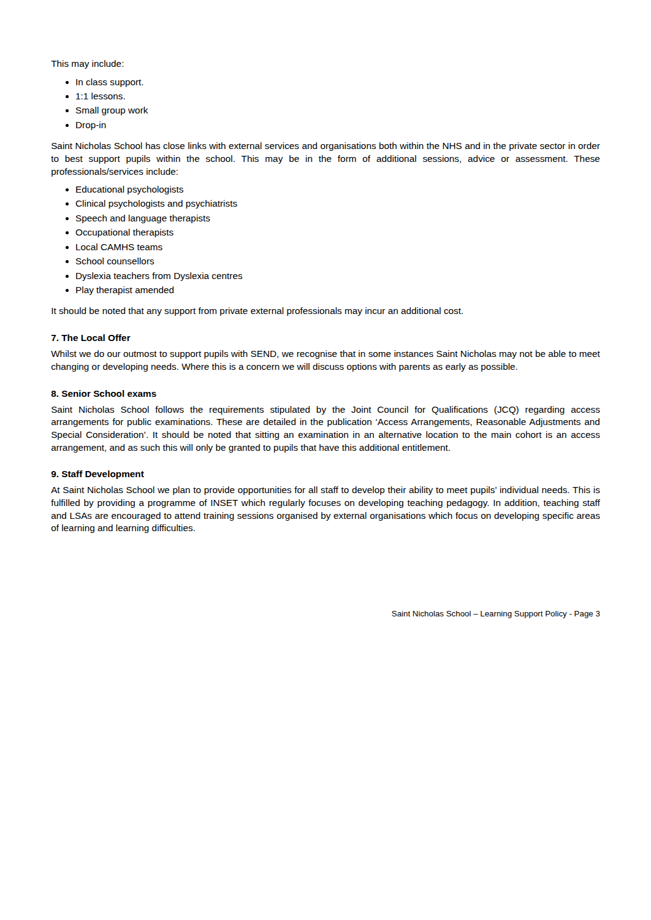This may include:
In class support.
1:1 lessons.
Small group work
Drop-in
Saint Nicholas School has close links with external services and organisations both within the NHS and in the private sector in order to best support pupils within the school. This may be in the form of additional sessions, advice or assessment. These professionals/services include:
Educational psychologists
Clinical psychologists and psychiatrists
Speech and language therapists
Occupational therapists
Local CAMHS teams
School counsellors
Dyslexia teachers from Dyslexia centres
Play therapist amended
It should be noted that any support from private external professionals may incur an additional cost.
7. The Local Offer
Whilst we do our outmost to support pupils with SEND, we recognise that in some instances Saint Nicholas may not be able to meet changing or developing needs. Where this is a concern we will discuss options with parents as early as possible.
8. Senior School exams
Saint Nicholas School follows the requirements stipulated by the Joint Council for Qualifications (JCQ) regarding access arrangements for public examinations. These are detailed in the publication ‘Access Arrangements, Reasonable Adjustments and Special Consideration’. It should be noted that sitting an examination in an alternative location to the main cohort is an access arrangement, and as such this will only be granted to pupils that have this additional entitlement.
9. Staff Development
At Saint Nicholas School we plan to provide opportunities for all staff to develop their ability to meet pupils’ individual needs. This is fulfilled by providing a programme of INSET which regularly focuses on developing teaching pedagogy. In addition, teaching staff and LSAs are encouraged to attend training sessions organised by external organisations which focus on developing specific areas of learning and learning difficulties.
Saint Nicholas School – Learning Support Policy - Page 3